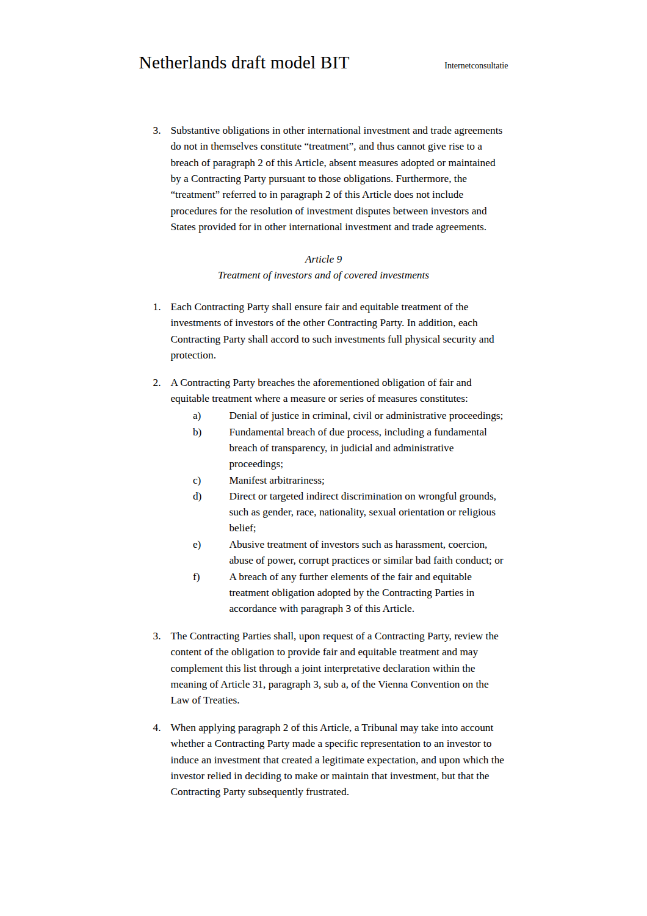Netherlands draft model BIT
Internetconsultatie
Substantive obligations in other international investment and trade agreements do not in themselves constitute “treatment”, and thus cannot give rise to a breach of paragraph 2 of this Article, absent measures adopted or maintained by a Contracting Party pursuant to those obligations. Furthermore, the “treatment” referred to in paragraph 2 of this Article does not include procedures for the resolution of investment disputes between investors and States provided for in other international investment and trade agreements.
Article 9 Treatment of investors and of covered investments
Each Contracting Party shall ensure fair and equitable treatment of the investments of investors of the other Contracting Party. In addition, each Contracting Party shall accord to such investments full physical security and protection.
A Contracting Party breaches the aforementioned obligation of fair and equitable treatment where a measure or series of measures constitutes:
| a) | Denial of justice in criminal, civil or administrative proceedings; |
| b) | Fundamental breach of due process, including a fundamental breach of transparency, in judicial and administrative proceedings; |
| c) | Manifest arbitrariness; |
| d) | Direct or targeted indirect discrimination on wrongful grounds, such as gender, race, nationality, sexual orientation or religious belief; |
| e) | Abusive treatment of investors such as harassment, coercion, abuse of power, corrupt practices or similar bad faith conduct; or |
| f) | A breach of any further elements of the fair and equitable treatment obligation adopted by the Contracting Parties in accordance with paragraph 3 of this Article. |
The Contracting Parties shall, upon request of a Contracting Party, review the content of the obligation to provide fair and equitable treatment and may complement this list through a joint interpretative declaration within the meaning of Article 31, paragraph 3, sub a, of the Vienna Convention on the Law of Treaties.
When applying paragraph 2 of this Article, a Tribunal may take into account whether a Contracting Party made a specific representation to an investor to induce an investment that created a legitimate expectation, and upon which the investor relied in deciding to make or maintain that investment, but that the Contracting Party subsequently frustrated.